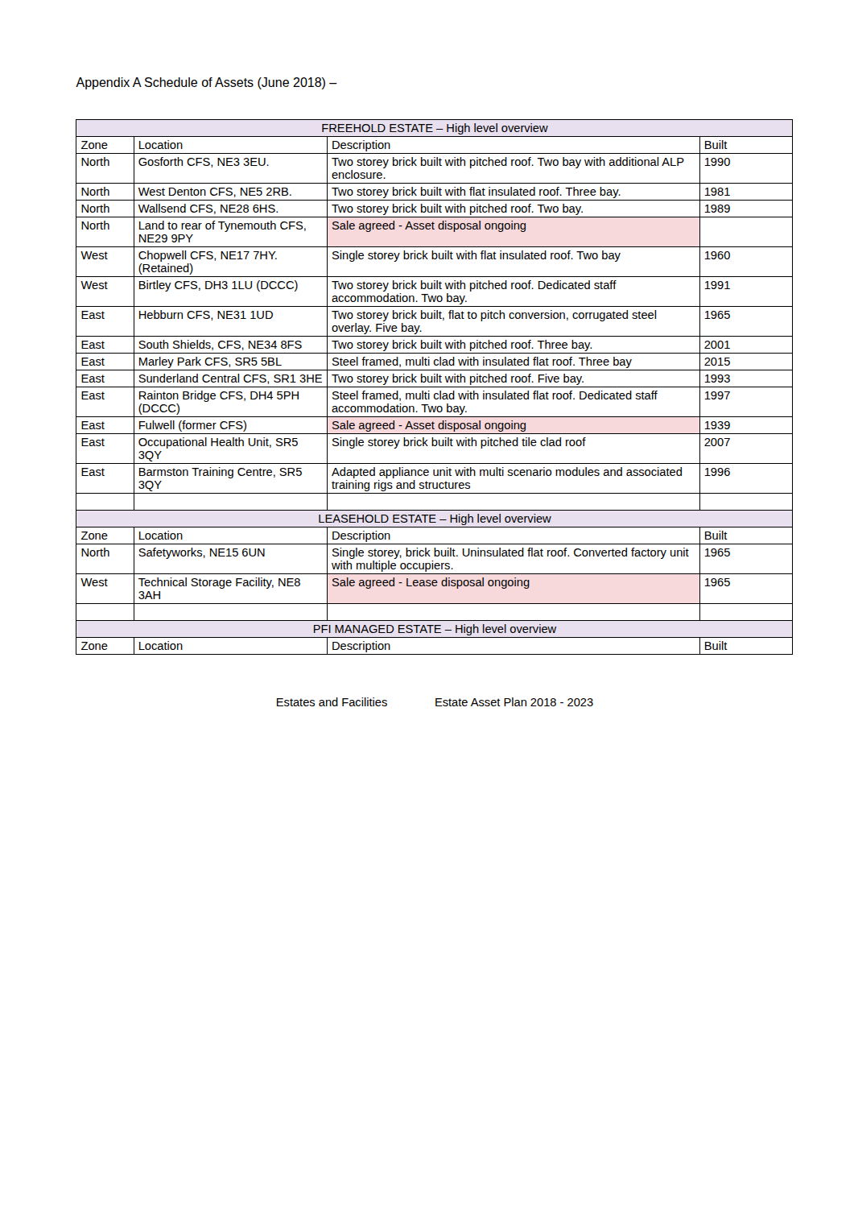Appendix A Schedule of Assets (June 2018) –
FREEHOLD ESTATE – High level overview
| Zone | Location | Description | Built |
| --- | --- | --- | --- |
| North | Gosforth CFS, NE3 3EU. | Two storey brick built with pitched roof. Two bay with additional ALP enclosure. | 1990 |
| North | West Denton CFS, NE5 2RB. | Two storey brick built with flat insulated roof. Three bay. | 1981 |
| North | Wallsend CFS, NE28 6HS. | Two storey brick built with pitched roof. Two bay. | 1989 |
| North | Land to rear of Tynemouth CFS, NE29 9PY | Sale agreed - Asset disposal ongoing | |
| West | Chopwell CFS, NE17 7HY. (Retained) | Single storey brick built with flat insulated roof. Two bay | 1960 |
| West | Birtley CFS, DH3 1LU (DCCC) | Two storey brick built with pitched roof. Dedicated staff accommodation. Two bay. | 1991 |
| East | Hebburn CFS, NE31 1UD | Two storey brick built, flat to pitch conversion, corrugated steel overlay. Five bay. | 1965 |
| East | South Shields, CFS, NE34 8FS | Two storey brick built with pitched roof. Three bay. | 2001 |
| East | Marley Park CFS, SR5 5BL | Steel framed, multi clad with insulated flat roof. Three bay | 2015 |
| East | Sunderland Central CFS, SR1 3HE | Two storey brick built with pitched roof. Five bay. | 1993 |
| East | Rainton Bridge CFS, DH4 5PH (DCCC) | Steel framed, multi clad with insulated flat roof. Dedicated staff accommodation. Two bay. | 1997 |
| East | Fulwell (former CFS) | Sale agreed - Asset disposal ongoing | 1939 |
| East | Occupational Health Unit, SR5 3QY | Single storey brick built with pitched tile clad roof | 2007 |
| East | Barmston Training Centre, SR5 3QY | Adapted appliance unit with multi scenario modules and associated training rigs and structures | 1996 |
| LEASEHOLD ESTATE – High level overview |
| Zone | Location | Description | Built |
| North | Safetyworks, NE15 6UN | Single storey, brick built. Uninsulated flat roof. Converted factory unit with multiple occupiers. | 1965 |
| West | Technical Storage Facility, NE8 3AH | Sale agreed - Lease disposal ongoing | 1965 |
| PFI MANAGED ESTATE – High level overview |
| Zone | Location | Description | Built |
Estates and Facilities Estate Asset Plan 2018 - 2023